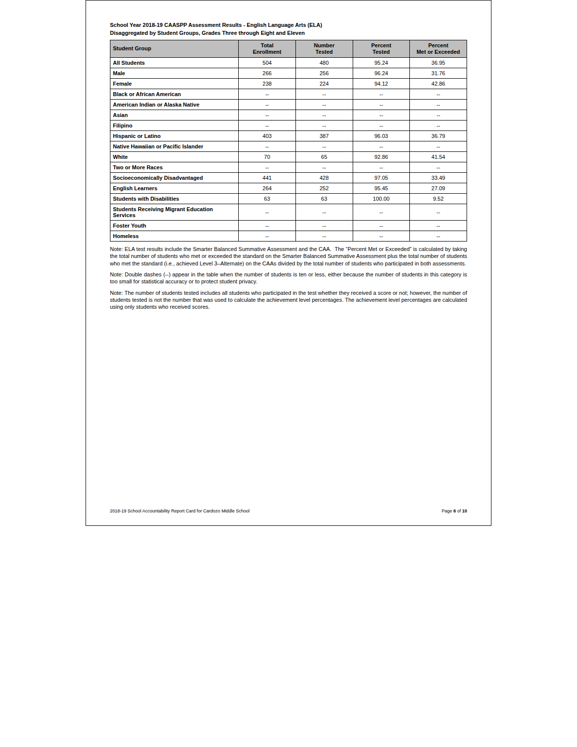School Year 2018-19 CAASPP Assessment Results - English Language Arts (ELA)
Disaggregated by Student Groups, Grades Three through Eight and Eleven
| Student Group | Total Enrollment | Number Tested | Percent Tested | Percent Met or Exceeded |
| --- | --- | --- | --- | --- |
| All Students | 504 | 480 | 95.24 | 36.95 |
| Male | 266 | 256 | 96.24 | 31.76 |
| Female | 238 | 224 | 94.12 | 42.86 |
| Black or African American | -- | -- | -- | -- |
| American Indian or Alaska Native | -- | -- | -- | -- |
| Asian | -- | -- | -- | -- |
| Filipino | -- | -- | -- | -- |
| Hispanic or Latino | 403 | 387 | 96.03 | 36.79 |
| Native Hawaiian or Pacific Islander | -- | -- | -- | -- |
| White | 70 | 65 | 92.86 | 41.54 |
| Two or More Races | -- | -- | -- | -- |
| Socioeconomically Disadvantaged | 441 | 428 | 97.05 | 33.49 |
| English Learners | 264 | 252 | 95.45 | 27.09 |
| Students with Disabilities | 63 | 63 | 100.00 | 9.52 |
| Students Receiving Migrant Education Services | -- | -- | -- | -- |
| Foster Youth | -- | -- | -- | -- |
| Homeless | -- | -- | -- | -- |
Note: ELA test results include the Smarter Balanced Summative Assessment and the CAA. The “Percent Met or Exceeded” is calculated by taking the total number of students who met or exceeded the standard on the Smarter Balanced Summative Assessment plus the total number of students who met the standard (i.e., achieved Level 3–Alternate) on the CAAs divided by the total number of students who participated in both assessments.
Note: Double dashes (--) appear in the table when the number of students is ten or less, either because the number of students in this category is too small for statistical accuracy or to protect student privacy.
Note: The number of students tested includes all students who participated in the test whether they received a score or not; however, the number of students tested is not the number that was used to calculate the achievement level percentages. The achievement level percentages are calculated using only students who received scores.
2018-19 School Accountability Report Card for Cardozo Middle School
Page 6 of 10